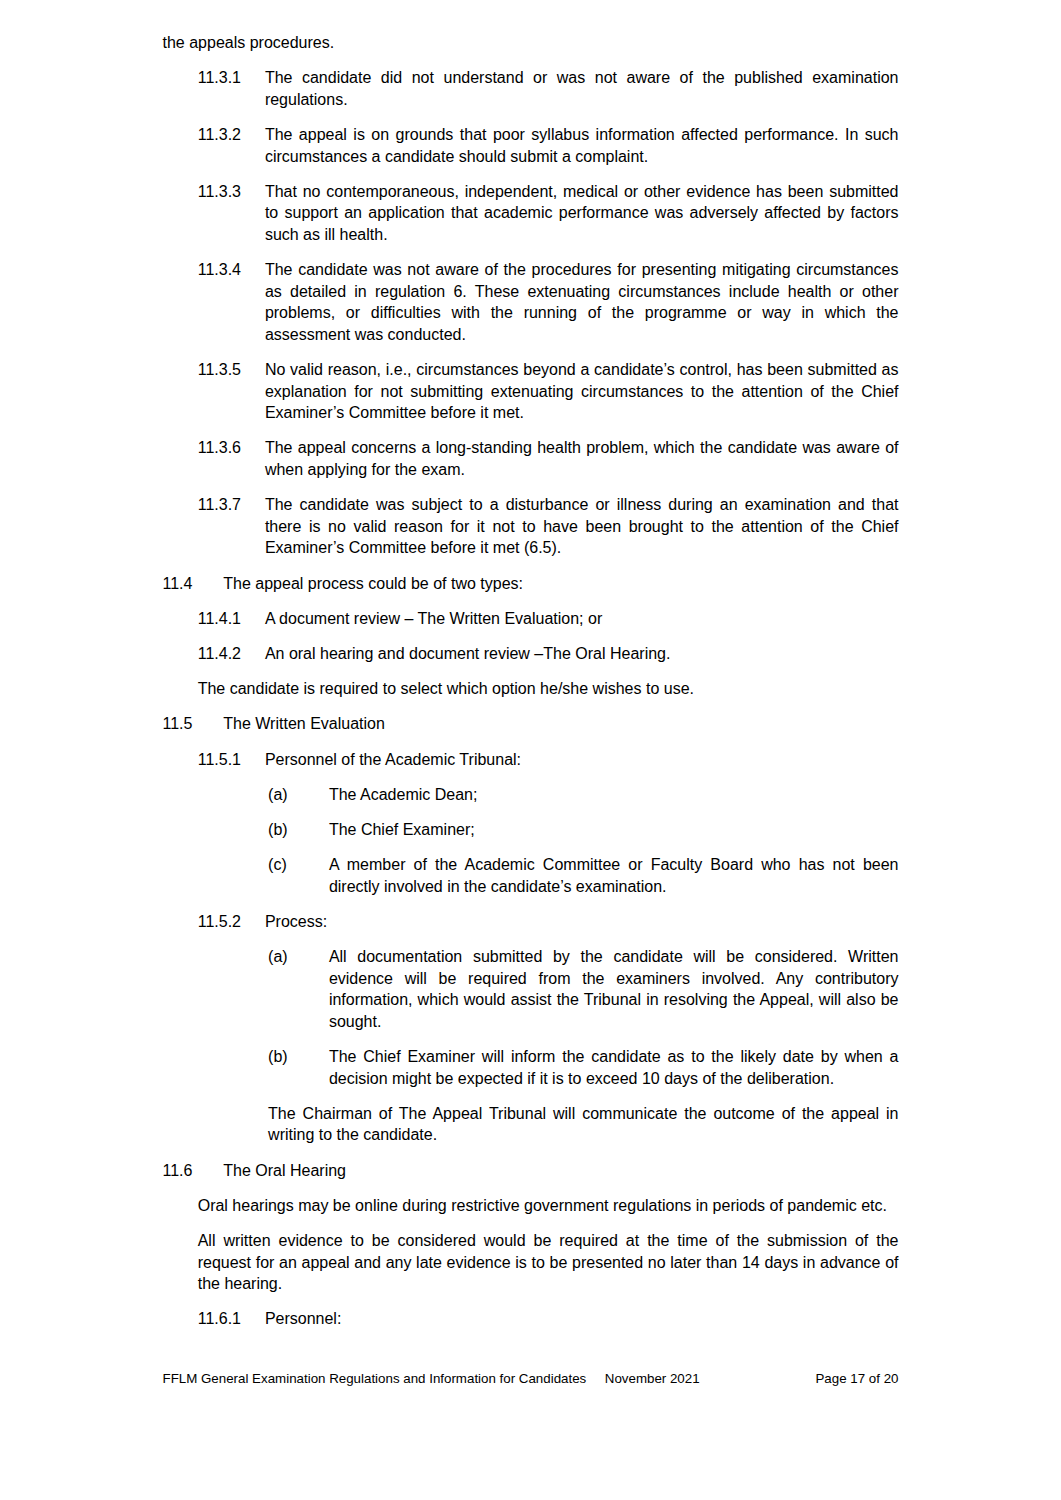the appeals procedures.
11.3.1 The candidate did not understand or was not aware of the published examination regulations.
11.3.2 The appeal is on grounds that poor syllabus information affected performance. In such circumstances a candidate should submit a complaint.
11.3.3 That no contemporaneous, independent, medical or other evidence has been submitted to support an application that academic performance was adversely affected by factors such as ill health.
11.3.4 The candidate was not aware of the procedures for presenting mitigating circumstances as detailed in regulation 6. These extenuating circumstances include health or other problems, or difficulties with the running of the programme or way in which the assessment was conducted.
11.3.5 No valid reason, i.e., circumstances beyond a candidate’s control, has been submitted as explanation for not submitting extenuating circumstances to the attention of the Chief Examiner’s Committee before it met.
11.3.6 The appeal concerns a long-standing health problem, which the candidate was aware of when applying for the exam.
11.3.7 The candidate was subject to a disturbance or illness during an examination and that there is no valid reason for it not to have been brought to the attention of the Chief Examiner’s Committee before it met (6.5).
11.4 The appeal process could be of two types:
11.4.1 A document review – The Written Evaluation; or
11.4.2 An oral hearing and document review –The Oral Hearing.
The candidate is required to select which option he/she wishes to use.
11.5 The Written Evaluation
11.5.1 Personnel of the Academic Tribunal:
(a) The Academic Dean;
(b) The Chief Examiner;
(c) A member of the Academic Committee or Faculty Board who has not been directly involved in the candidate’s examination.
11.5.2 Process:
(a) All documentation submitted by the candidate will be considered. Written evidence will be required from the examiners involved. Any contributory information, which would assist the Tribunal in resolving the Appeal, will also be sought.
(b) The Chief Examiner will inform the candidate as to the likely date by when a decision might be expected if it is to exceed 10 days of the deliberation.
The Chairman of The Appeal Tribunal will communicate the outcome of the appeal in writing to the candidate.
11.6 The Oral Hearing
Oral hearings may be online during restrictive government regulations in periods of pandemic etc.
All written evidence to be considered would be required at the time of the submission of the request for an appeal and any late evidence is to be presented no later than 14 days in advance of the hearing.
11.6.1 Personnel:
FFLM General Examination Regulations and Information for Candidates November 2021 Page 17 of 20